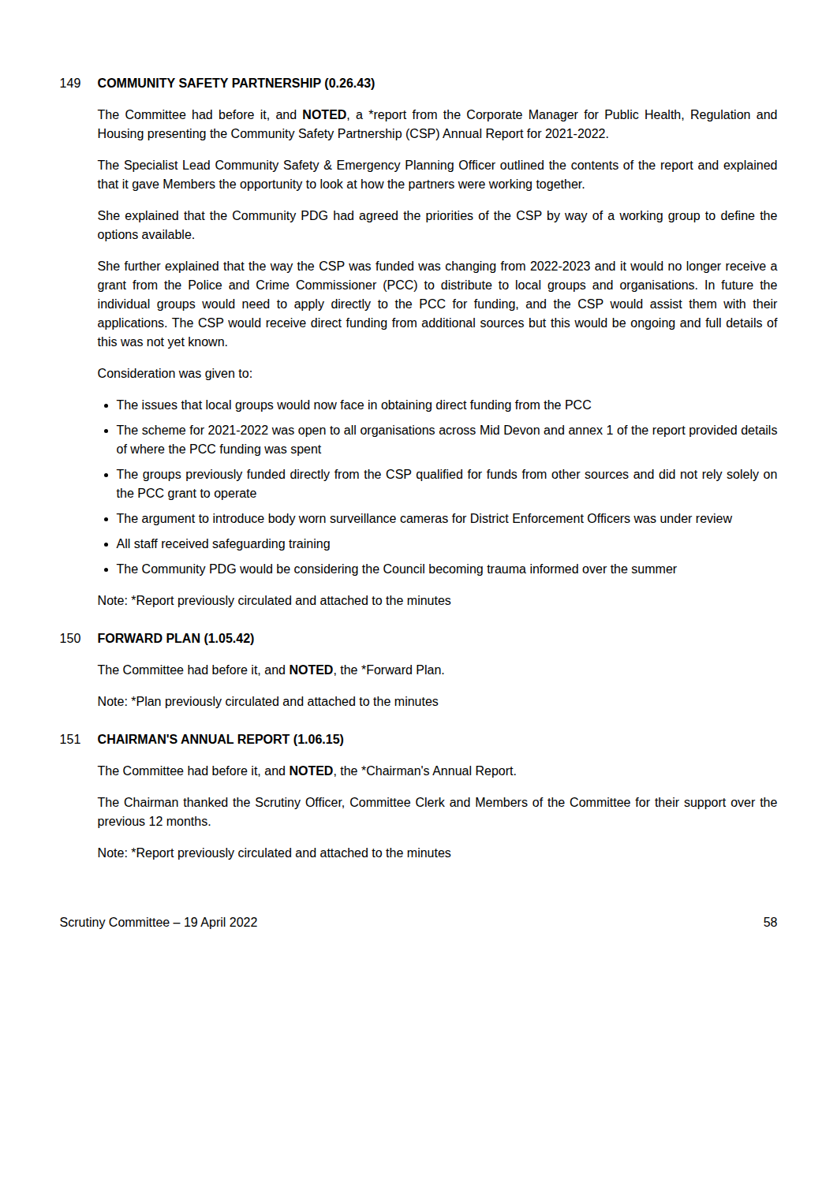149 Community Safety Partnership (0.26.43)
The Committee had before it, and NOTED, a *report from the Corporate Manager for Public Health, Regulation and Housing presenting the Community Safety Partnership (CSP) Annual Report for 2021-2022.
The Specialist Lead Community Safety & Emergency Planning Officer outlined the contents of the report and explained that it gave Members the opportunity to look at how the partners were working together.
She explained that the Community PDG had agreed the priorities of the CSP by way of a working group to define the options available.
She further explained that the way the CSP was funded was changing from 2022-2023 and it would no longer receive a grant from the Police and Crime Commissioner (PCC) to distribute to local groups and organisations. In future the individual groups would need to apply directly to the PCC for funding, and the CSP would assist them with their applications. The CSP would receive direct funding from additional sources but this would be ongoing and full details of this was not yet known.
Consideration was given to:
The issues that local groups would now face in obtaining direct funding from the PCC
The scheme for 2021-2022 was open to all organisations across Mid Devon and annex 1 of the report provided details of where the PCC funding was spent
The groups previously funded directly from the CSP qualified for funds from other sources and did not rely solely on the PCC grant to operate
The argument to introduce body worn surveillance cameras for District Enforcement Officers was under review
All staff received safeguarding training
The Community PDG would be considering the Council becoming trauma informed over the summer
Note: *Report previously circulated and attached to the minutes
150 Forward Plan (1.05.42)
The Committee had before it, and NOTED, the *Forward Plan.
Note: *Plan previously circulated and attached to the minutes
151 Chairman's Annual Report (1.06.15)
The Committee had before it, and NOTED, the *Chairman's Annual Report.
The Chairman thanked the Scrutiny Officer, Committee Clerk and Members of the Committee for their support over the previous 12 months.
Note: *Report previously circulated and attached to the minutes
Scrutiny Committee – 19 April 2022 58